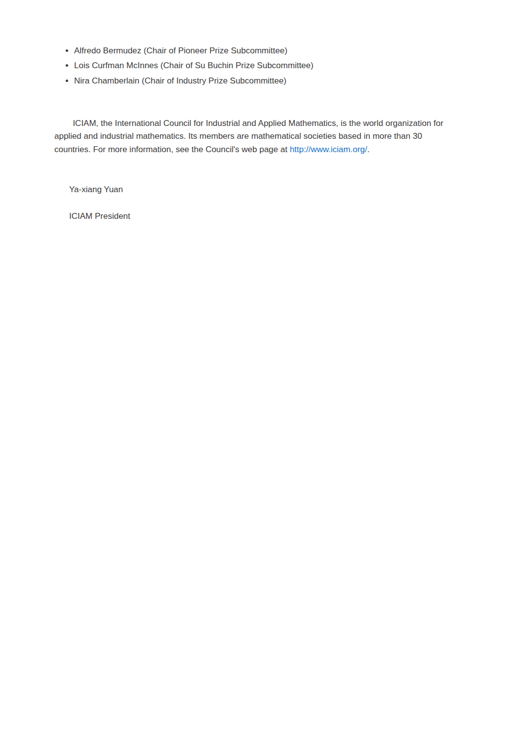Alfredo Bermudez (Chair of Pioneer Prize Subcommittee)
Lois Curfman McInnes (Chair of Su Buchin Prize Subcommittee)
Nira Chamberlain (Chair of Industry Prize Subcommittee)
ICIAM, the International Council for Industrial and Applied Mathematics, is the world organization for applied and industrial mathematics. Its members are mathematical societies based in more than 30 countries. For more information, see the Council's web page at http://www.iciam.org/.
Ya-xiang Yuan
ICIAM President